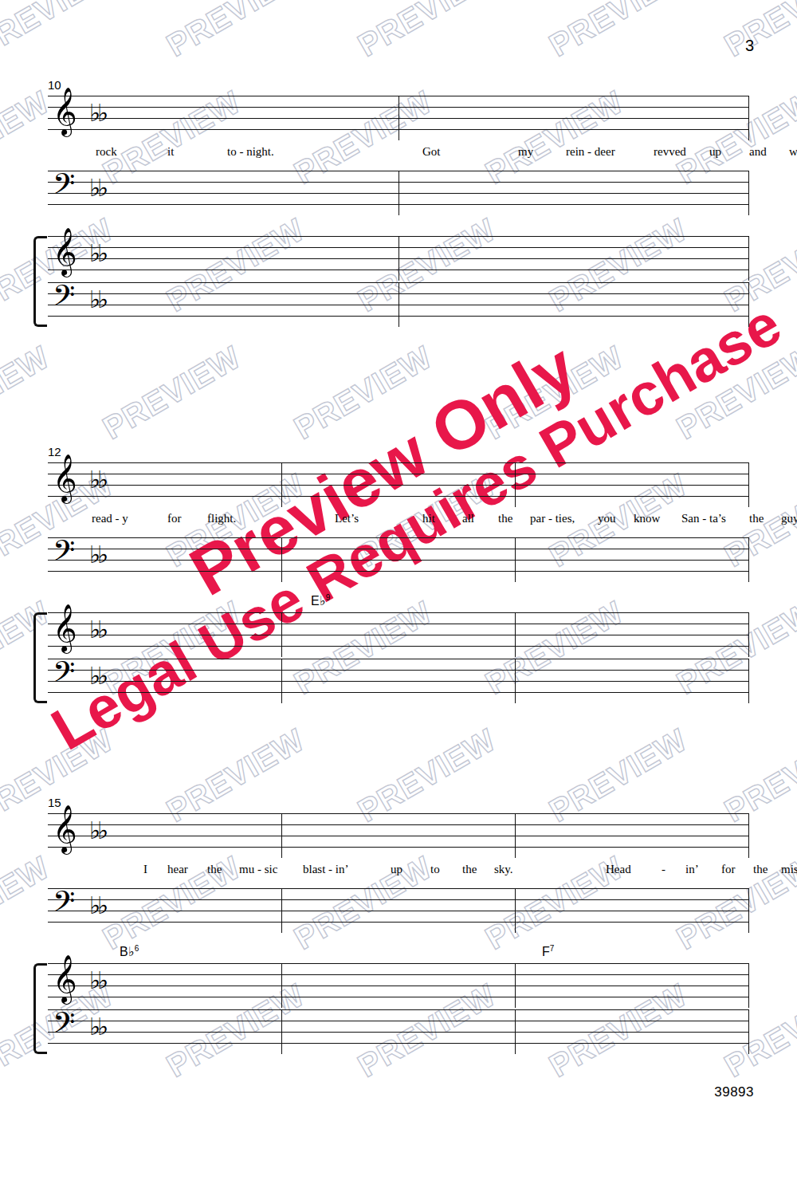PREVIEW
PREVIEW
PREVIEW
PREVIEW
PREVIEW
PREVIEW
PREVIEW
PREVIEW
PREVIEW
PREVIEW
PREVIEW
PREVIEW
PREVIEW
PREVIEW
PREVIEW
PREVIEW
PREVIEW
PREVIEW
PREVIEW
PREVIEW
PREVIEW
PREVIEW
PREVIEW
PREVIEW
PREVIEW
PREVIEW
PREVIEW
PREVIEW
PREVIEW
PREVIEW
PREVIEW
PREVIEW
PREVIEW
PREVIEW
PREVIEW
PREVIEW
PREVIEW
PREVIEW
PREVIEW
PREVIEW
PREVIEW
PREVIEW
PREVIEW
PREVIEW
PREVIEW
Preview Only
Legal Use Requires Purchase
3
10
𝄞 ♭♭
rock it to - night. Got my rein - deer revved up and we’re
𝄢 ♭♭
𝄞 ♭♭
𝄢 ♭♭
12
𝄞 ♭♭
read - y for flight. Let’s hit all the par - ties, you know San - ta’s the guy:
𝄢 ♭♭
E♭9
𝄞 ♭♭
𝄢 ♭♭
15
𝄞 ♭♭
I hear the mu - sic blast - in’ up to the sky. Head - in’ for the mis - tle - toe, my
𝄢 ♭♭
B♭6 F7
𝄞 ♭♭
𝄢 ♭♭
39893
Lyrics on this page: rock it tonight. Got my reindeer revved up and we’re ready for flight. Let’s hit all the parties, you know Santa’s the guy: I hear the music blastin’ up to the sky. Headin’ for the mistletoe, my… Chord symbols: E-flat nine, B-flat six, F seven.